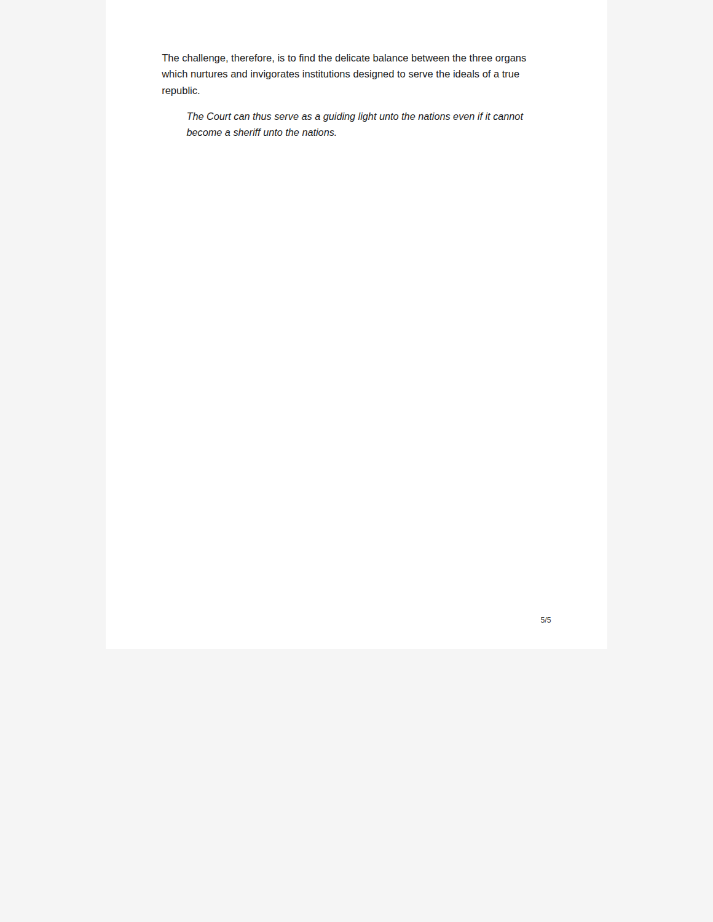The challenge, therefore, is to find the delicate balance between the three organs which nurtures and invigorates institutions designed to serve the ideals of a true republic.
The Court can thus serve as a guiding light unto the nations even if it cannot become a sheriff unto the nations.
5/5